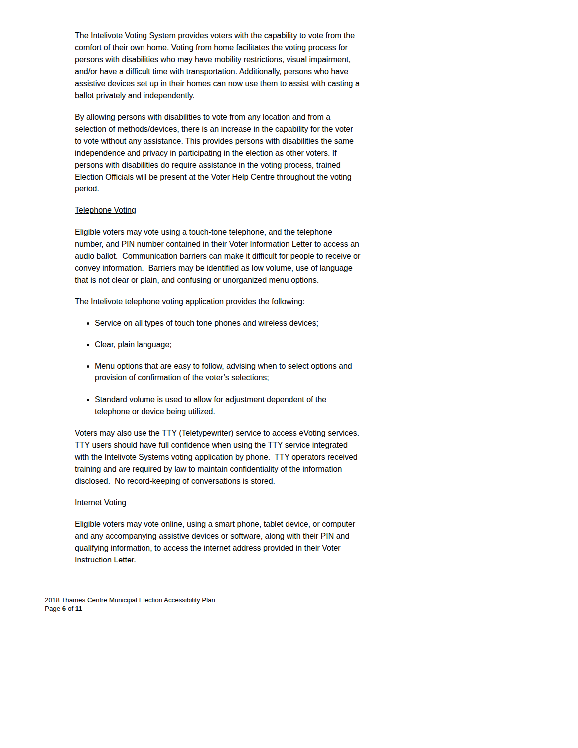The Intelivote Voting System provides voters with the capability to vote from the comfort of their own home. Voting from home facilitates the voting process for persons with disabilities who may have mobility restrictions, visual impairment, and/or have a difficult time with transportation. Additionally, persons who have assistive devices set up in their homes can now use them to assist with casting a ballot privately and independently.
By allowing persons with disabilities to vote from any location and from a selection of methods/devices, there is an increase in the capability for the voter to vote without any assistance. This provides persons with disabilities the same independence and privacy in participating in the election as other voters. If persons with disabilities do require assistance in the voting process, trained Election Officials will be present at the Voter Help Centre throughout the voting period.
Telephone Voting
Eligible voters may vote using a touch-tone telephone, and the telephone number, and PIN number contained in their Voter Information Letter to access an audio ballot. Communication barriers can make it difficult for people to receive or convey information. Barriers may be identified as low volume, use of language that is not clear or plain, and confusing or unorganized menu options.
The Intelivote telephone voting application provides the following:
Service on all types of touch tone phones and wireless devices;
Clear, plain language;
Menu options that are easy to follow, advising when to select options and provision of confirmation of the voter’s selections;
Standard volume is used to allow for adjustment dependent of the telephone or device being utilized.
Voters may also use the TTY (Teletypewriter) service to access eVoting services. TTY users should have full confidence when using the TTY service integrated with the Intelivote Systems voting application by phone. TTY operators received training and are required by law to maintain confidentiality of the information disclosed. No record-keeping of conversations is stored.
Internet Voting
Eligible voters may vote online, using a smart phone, tablet device, or computer and any accompanying assistive devices or software, along with their PIN and qualifying information, to access the internet address provided in their Voter Instruction Letter.
2018 Thames Centre Municipal Election Accessibility Plan
Page 6 of 11